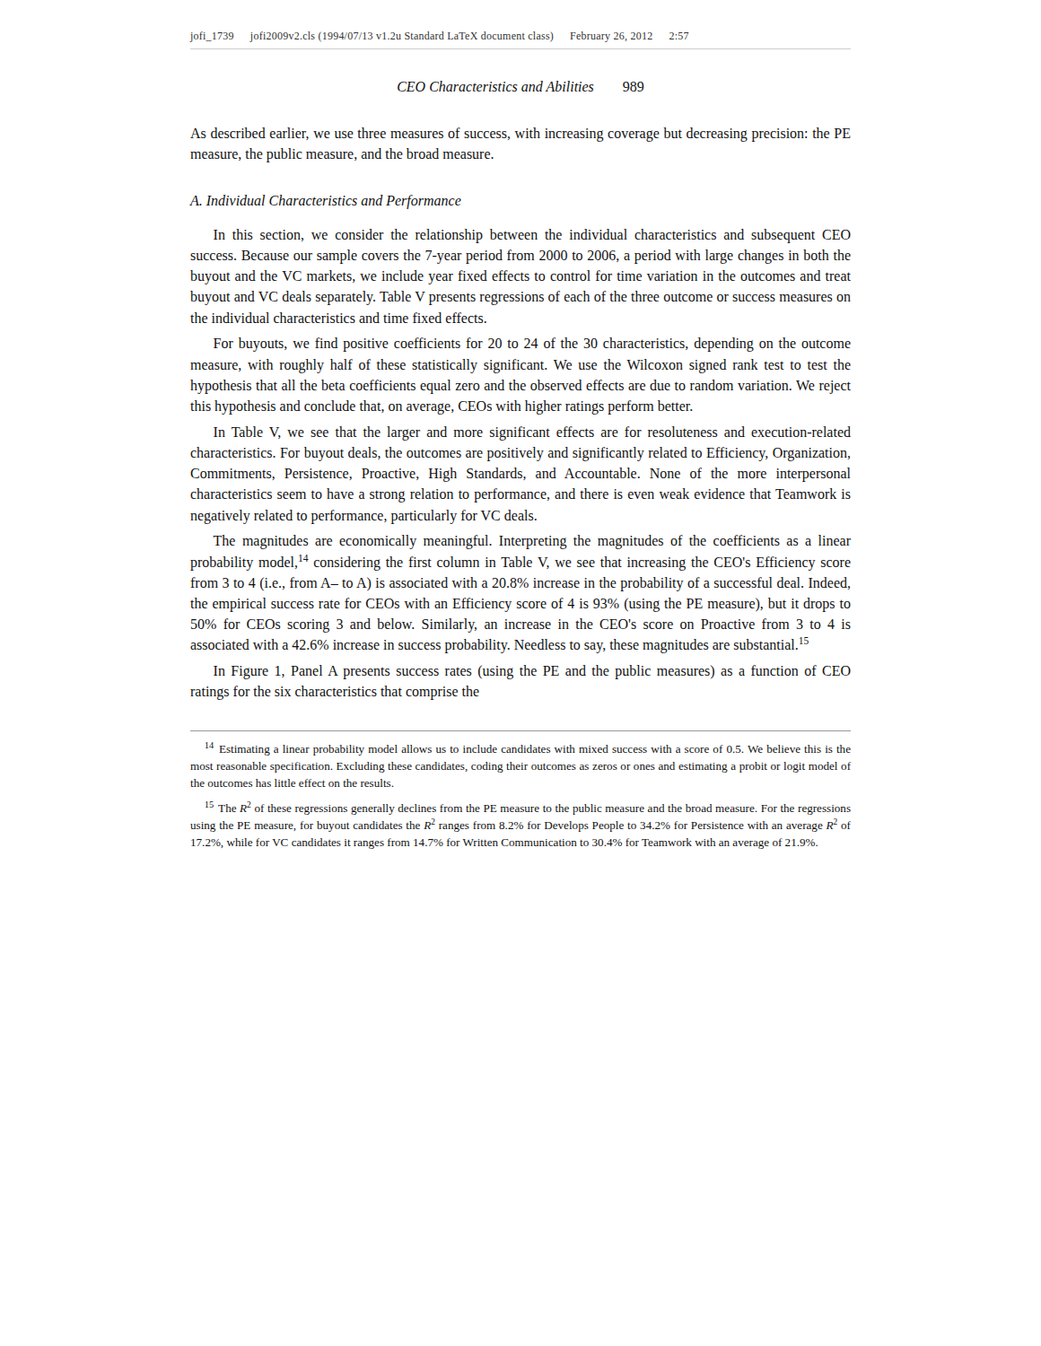jofi_1739 jofi2009v2.cls (1994/07/13 v1.2u Standard LaTeX document class) February 26, 2012 2:57
CEO Characteristics and Abilities 989
As described earlier, we use three measures of success, with increasing coverage but decreasing precision: the PE measure, the public measure, and the broad measure.
A. Individual Characteristics and Performance
In this section, we consider the relationship between the individual characteristics and subsequent CEO success. Because our sample covers the 7-year period from 2000 to 2006, a period with large changes in both the buyout and the VC markets, we include year fixed effects to control for time variation in the outcomes and treat buyout and VC deals separately. Table V presents regressions of each of the three outcome or success measures on the individual characteristics and time fixed effects.
For buyouts, we find positive coefficients for 20 to 24 of the 30 characteristics, depending on the outcome measure, with roughly half of these statistically significant. We use the Wilcoxon signed rank test to test the hypothesis that all the beta coefficients equal zero and the observed effects are due to random variation. We reject this hypothesis and conclude that, on average, CEOs with higher ratings perform better.
In Table V, we see that the larger and more significant effects are for resoluteness and execution-related characteristics. For buyout deals, the outcomes are positively and significantly related to Efficiency, Organization, Commitments, Persistence, Proactive, High Standards, and Accountable. None of the more interpersonal characteristics seem to have a strong relation to performance, and there is even weak evidence that Teamwork is negatively related to performance, particularly for VC deals.
The magnitudes are economically meaningful. Interpreting the magnitudes of the coefficients as a linear probability model,14 considering the first column in Table V, we see that increasing the CEO's Efficiency score from 3 to 4 (i.e., from A– to A) is associated with a 20.8% increase in the probability of a successful deal. Indeed, the empirical success rate for CEOs with an Efficiency score of 4 is 93% (using the PE measure), but it drops to 50% for CEOs scoring 3 and below. Similarly, an increase in the CEO's score on Proactive from 3 to 4 is associated with a 42.6% increase in success probability. Needless to say, these magnitudes are substantial.15
In Figure 1, Panel A presents success rates (using the PE and the public measures) as a function of CEO ratings for the six characteristics that comprise the
14 Estimating a linear probability model allows us to include candidates with mixed success with a score of 0.5. We believe this is the most reasonable specification. Excluding these candidates, coding their outcomes as zeros or ones and estimating a probit or logit model of the outcomes has little effect on the results.
15 The R2 of these regressions generally declines from the PE measure to the public measure and the broad measure. For the regressions using the PE measure, for buyout candidates the R2 ranges from 8.2% for Develops People to 34.2% for Persistence with an average R2 of 17.2%, while for VC candidates it ranges from 14.7% for Written Communication to 30.4% for Teamwork with an average of 21.9%.